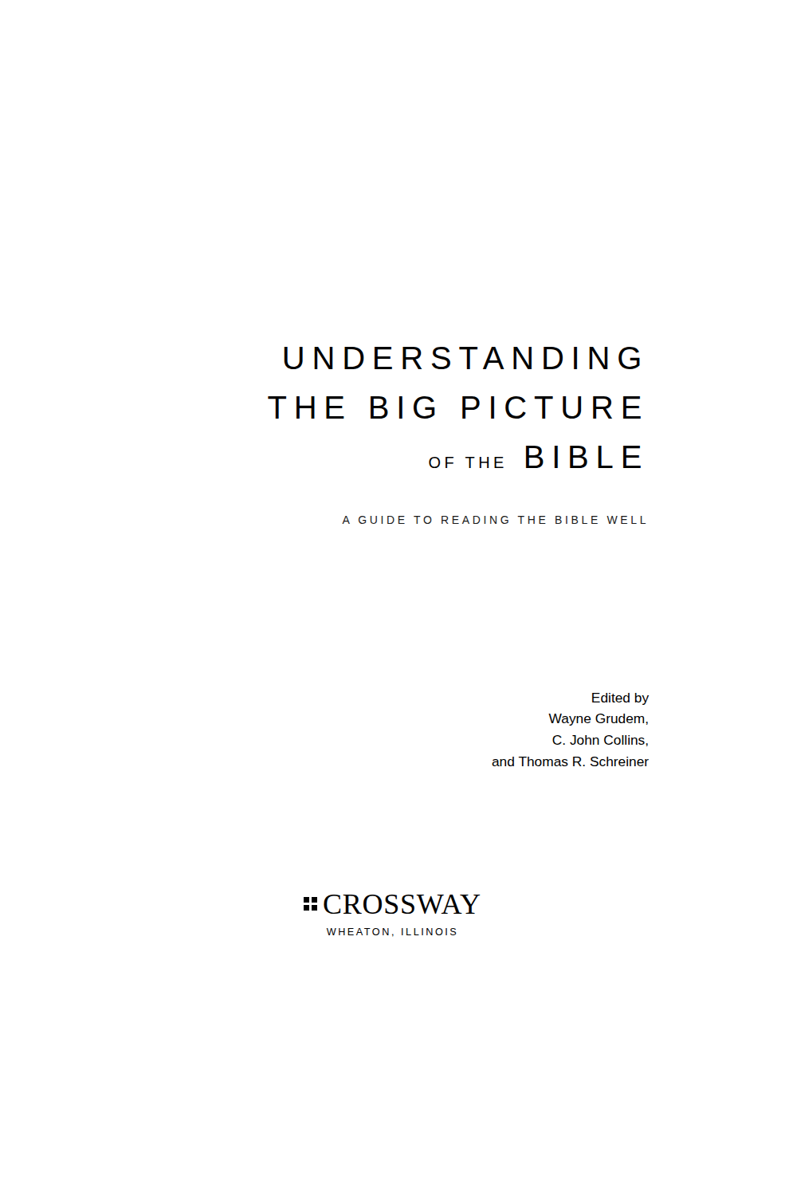Understanding the Big Picture of the Bible
A Guide to Reading the Bible Well
Edited by Wayne Grudem, C. John Collins, and Thomas R. Schreiner
CROSSWAY
Wheaton, Illinois